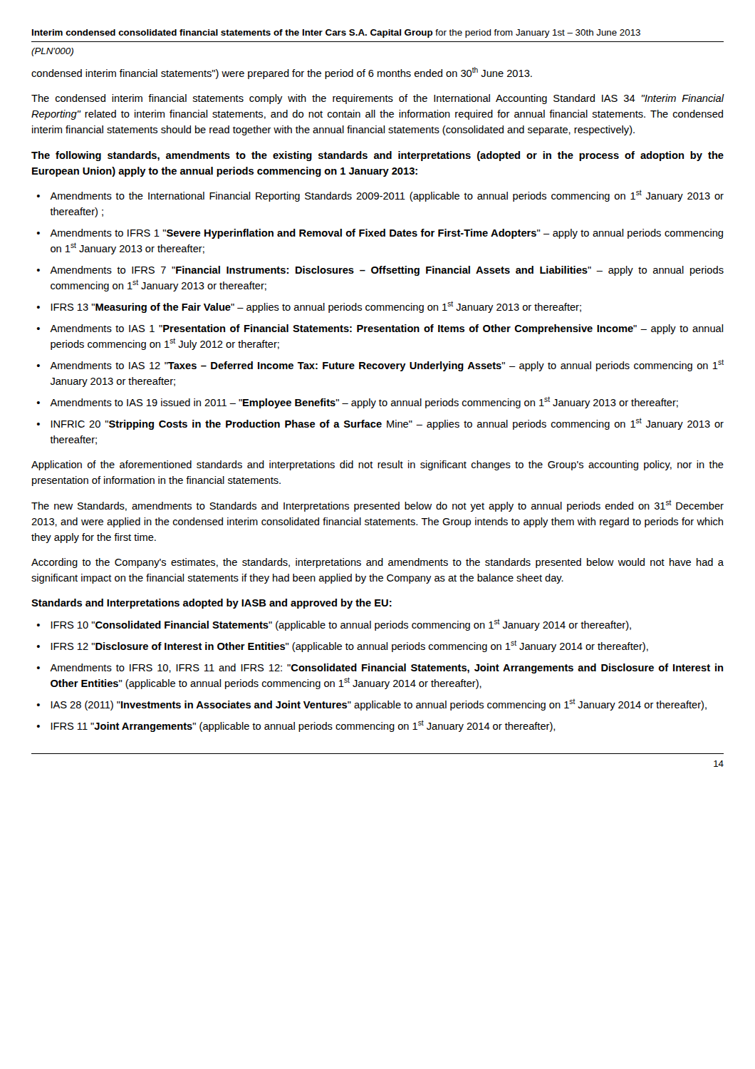Interim condensed consolidated financial statements of the Inter Cars S.A. Capital Group for the period from January 1st – 30th June 2013
(PLN'000)
condensed interim financial statements") were prepared for the period of 6 months ended on 30th June 2013.
The condensed interim financial statements comply with the requirements of the International Accounting Standard IAS 34 "Interim Financial Reporting" related to interim financial statements, and do not contain all the information required for annual financial statements. The condensed interim financial statements should be read together with the annual financial statements (consolidated and separate, respectively).
The following standards, amendments to the existing standards and interpretations (adopted or in the process of adoption by the European Union) apply to the annual periods commencing on 1 January 2013:
Amendments to the International Financial Reporting Standards 2009-2011 (applicable to annual periods commencing on 1st January 2013 or thereafter) ;
Amendments to IFRS 1 "Severe Hyperinflation and Removal of Fixed Dates for First-Time Adopters" – apply to annual periods commencing on 1st January 2013 or thereafter;
Amendments to IFRS 7 "Financial Instruments: Disclosures – Offsetting Financial Assets and Liabilities" – apply to annual periods commencing on 1st January 2013 or thereafter;
IFRS 13 "Measuring of the Fair Value" – applies to annual periods commencing on 1st January 2013 or thereafter;
Amendments to IAS 1 "Presentation of Financial Statements: Presentation of Items of Other Comprehensive Income" – apply to annual periods commencing on 1st July 2012 or therafter;
Amendments to IAS 12 "Taxes – Deferred Income Tax: Future Recovery Underlying Assets" – apply to annual periods commencing on 1st January 2013 or thereafter;
Amendments to IAS 19 issued in 2011 – "Employee Benefits" – apply to annual periods commencing on 1st January 2013 or thereafter;
INFRIC 20 "Stripping Costs in the Production Phase of a Surface Mine" – applies to annual periods commencing on 1st January 2013 or thereafter;
Application of the aforementioned standards and interpretations did not result in significant changes to the Group's accounting policy, nor in the presentation of information in the financial statements.
The new Standards, amendments to Standards and Interpretations presented below do not yet apply to annual periods ended on 31st December 2013, and were applied in the condensed interim consolidated financial statements. The Group intends to apply them with regard to periods for which they apply for the first time.
According to the Company's estimates, the standards, interpretations and amendments to the standards presented below would not have had a significant impact on the financial statements if they had been applied by the Company as at the balance sheet day.
Standards and Interpretations adopted by IASB and approved by the EU:
IFRS 10 "Consolidated Financial Statements" (applicable to annual periods commencing on 1st January 2014 or thereafter),
IFRS 12 "Disclosure of Interest in Other Entities" (applicable to annual periods commencing on 1st January 2014 or thereafter),
Amendments to IFRS 10, IFRS 11 and IFRS 12: "Consolidated Financial Statements, Joint Arrangements and Disclosure of Interest in Other Entities" (applicable to annual periods commencing on 1st January 2014 or thereafter),
IAS 28 (2011) "Investments in Associates and Joint Ventures" applicable to annual periods commencing on 1st January 2014 or thereafter),
IFRS 11 "Joint Arrangements" (applicable to annual periods commencing on 1st January 2014 or thereafter),
14